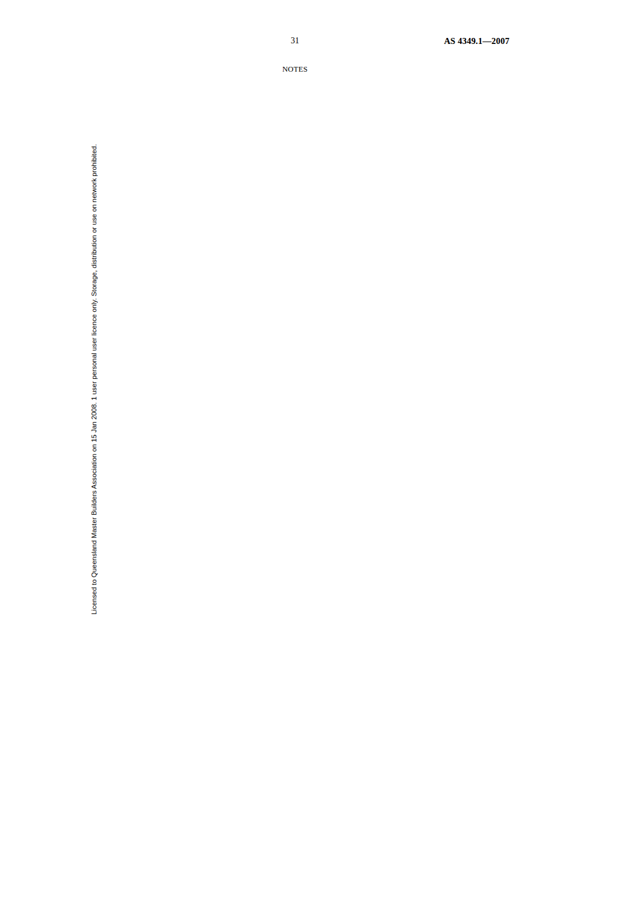31 AS 4349.1—2007
NOTES
Licensed to Queensland Master Builders Association on 15 Jan 2008. 1 user personal user licence only. Storage, distribution or use on network prohibited.